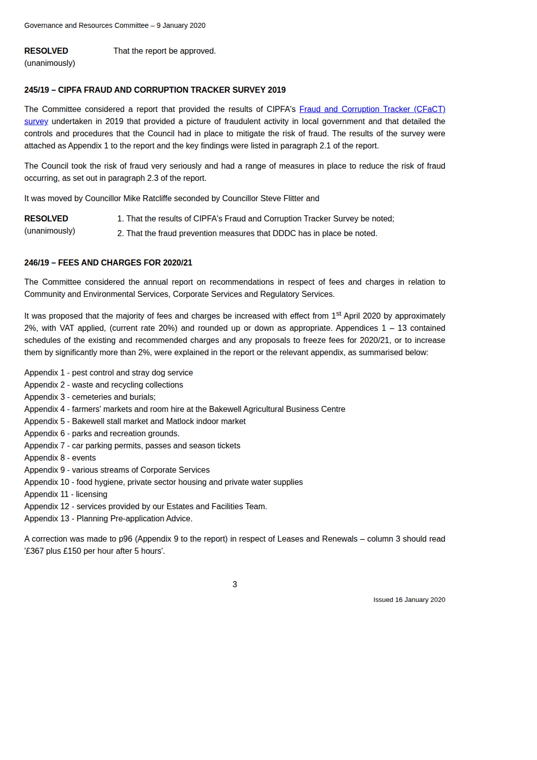Governance and Resources Committee – 9 January 2020
RESOLVED(unanimously)
That the report be approved.
245/19 – CIPFA FRAUD AND CORRUPTION TRACKER SURVEY 2019
The Committee considered a report that provided the results of CIPFA's Fraud and Corruption Tracker (CFaCT) survey undertaken in 2019 that provided a picture of fraudulent activity in local government and that detailed the controls and procedures that the Council had in place to mitigate the risk of fraud. The results of the survey were attached as Appendix 1 to the report and the key findings were listed in paragraph 2.1 of the report.
The Council took the risk of fraud very seriously and had a range of measures in place to reduce the risk of fraud occurring, as set out in paragraph 2.3 of the report.
It was moved by Councillor Mike Ratcliffe seconded by Councillor Steve Flitter and
RESOLVED(unanimously)
That the results of CIPFA's Fraud and Corruption Tracker Survey be noted;
That the fraud prevention measures that DDDC has in place be noted.
246/19 – FEES AND CHARGES FOR 2020/21
The Committee considered the annual report on recommendations in respect of fees and charges in relation to Community and Environmental Services, Corporate Services and Regulatory Services.
It was proposed that the majority of fees and charges be increased with effect from 1st April 2020 by approximately 2%, with VAT applied, (current rate 20%) and rounded up or down as appropriate. Appendices 1 – 13 contained schedules of the existing and recommended charges and any proposals to freeze fees for 2020/21, or to increase them by significantly more than 2%, were explained in the report or the relevant appendix, as summarised below:
Appendix 1 - pest control and stray dog service
Appendix 2 - waste and recycling collections
Appendix 3 - cemeteries and burials;
Appendix 4 - farmers' markets and room hire at the Bakewell Agricultural Business Centre
Appendix 5 - Bakewell stall market and Matlock indoor market
Appendix 6 - parks and recreation grounds.
Appendix 7 - car parking permits, passes and season tickets
Appendix 8 - events
Appendix 9 - various streams of Corporate Services
Appendix 10 - food hygiene, private sector housing and private water supplies
Appendix 11 - licensing
Appendix 12 - services provided by our Estates and Facilities Team.
Appendix 13 - Planning Pre-application Advice.
A correction was made to p96 (Appendix 9 to the report) in respect of Leases and Renewals – column 3 should read '£367 plus £150 per hour after 5 hours'.
3
Issued 16 January 2020